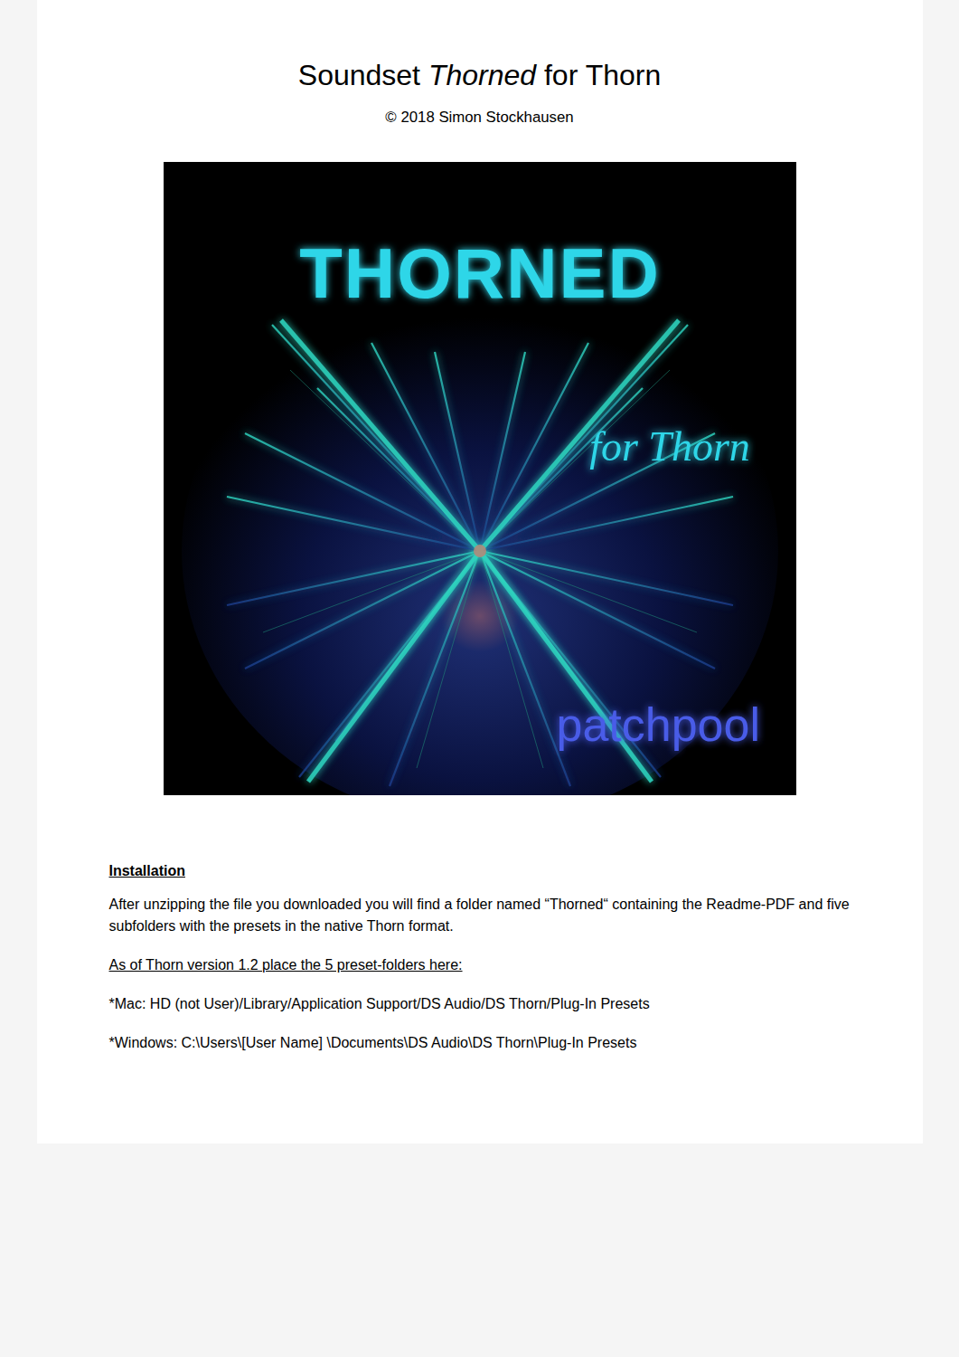Soundset Thorned for Thorn
© 2018 Simon Stockhausen
THORNED for Thorn patchpool
Installation
After unzipping the file you downloaded you will find a folder named “Thorned“ containing the Readme-PDF and five subfolders with the presets in the native Thorn format.
As of Thorn version 1.2 place the 5 preset-folders here:
*Mac: HD (not User)/Library/Application Support/DS Audio/DS Thorn/Plug-In Presets
*Windows: C:\Users\[User Name] \Documents\DS Audio\DS Thorn\Plug-In Presets